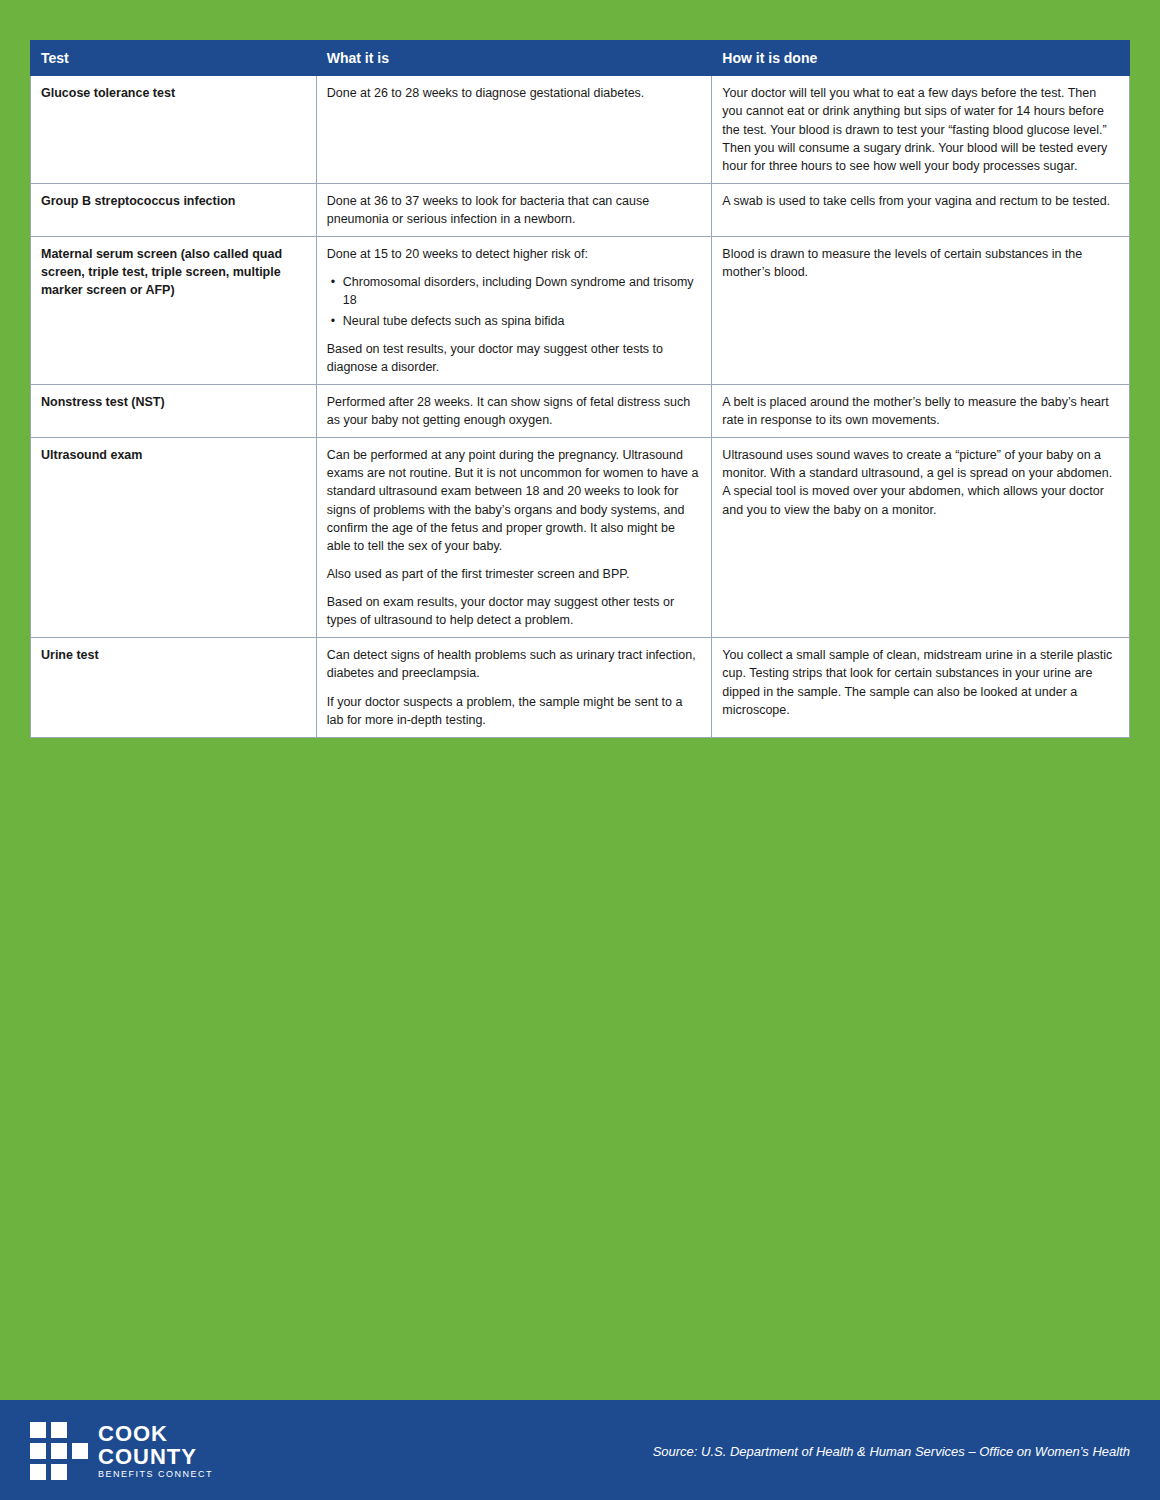| Test | What it is | How it is done |
| --- | --- | --- |
| Glucose tolerance test | Done at 26 to 28 weeks to diagnose gestational diabetes. | Your doctor will tell you what to eat a few days before the test. Then you cannot eat or drink anything but sips of water for 14 hours before the test. Your blood is drawn to test your “fasting blood glucose level.” Then you will consume a sugary drink. Your blood will be tested every hour for three hours to see how well your body processes sugar. |
| Group B streptococcus infection | Done at 36 to 37 weeks to look for bacteria that can cause pneumonia or serious infection in a newborn. | A swab is used to take cells from your vagina and rectum to be tested. |
| Maternal serum screen (also called quad screen, triple test, triple screen, multiple marker screen or AFP) | Done at 15 to 20 weeks to detect higher risk of: Chromosomal disorders, including Down syndrome and trisomy 18 Neural tube defects such as spina bifida Based on test results, your doctor may suggest other tests to diagnose a disorder. | Blood is drawn to measure the levels of certain substances in the mother’s blood. |
| Nonstress test (NST) | Performed after 28 weeks. It can show signs of fetal distress such as your baby not getting enough oxygen. | A belt is placed around the mother’s belly to measure the baby’s heart rate in response to its own movements. |
| Ultrasound exam | Can be performed at any point during the pregnancy. Ultrasound exams are not routine. But it is not uncommon for women to have a standard ultrasound exam between 18 and 20 weeks to look for signs of problems with the baby’s organs and body systems, and confirm the age of the fetus and proper growth. It also might be able to tell the sex of your baby. Also used as part of the first trimester screen and BPP. Based on exam results, your doctor may suggest other tests or types of ultrasound to help detect a problem. | Ultrasound uses sound waves to create a “picture” of your baby on a monitor. With a standard ultrasound, a gel is spread on your abdomen. A special tool is moved over your abdomen, which allows your doctor and you to view the baby on a monitor. |
| Urine test | Can detect signs of health problems such as urinary tract infection, diabetes and preeclampsia. If your doctor suspects a problem, the sample might be sent to a lab for more in-depth testing. | You collect a small sample of clean, midstream urine in a sterile plastic cup. Testing strips that look for certain substances in your urine are dipped in the sample. The sample can also be looked at under a microscope. |
COOK COUNTY BENEFITS CONNECT
Source: U.S. Department of Health & Human Services – Office on Women’s Health